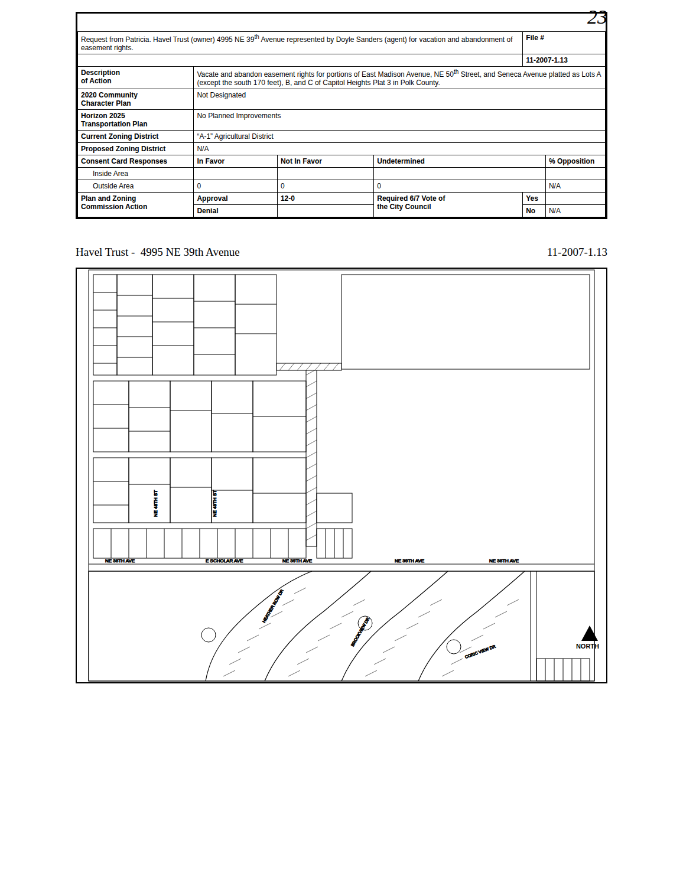23
| Request from Patricia. Havel Trust (owner) 4995 NE 39 th Avenue represented by Doyle Sanders (agent) for vacation and abandonment of easement rights. | File # |
| | 11-2007-1.13 |
| Description of Action | Vacate and abandon easement rights for portions of East Madison Avenue, NE 50 th Street, and Seneca Avenue platted as Lots A (except the south 170 feet), B, and C of Capitol Heights Plat 3 in Polk County. |
| 2020 Community Character Plan | Not Designated |
| Horizon 2025 Transportation Plan | No Planned Improvements |
| Current Zoning District | “A-1” Agricultural District |
| Proposed Zoning District | N/A |
| Consent Card Responses | In Favor | Not In Favor | Undetermined | % Opposition |
| Inside Area | | | | |
| Outside Area | 0 | 0 | 0 | N/A |
| Plan and Zoning Commission Action | Approval | 12-0 | Required 6/7 Vote of the City Council | Yes | |
| Denial | | No | N/A |
Havel Trust - 4995 NE 39th Avenue
11-2007-1.13
NE 38TH AVE E SCHOLAR AVE NE 39TH AVE NE 39TH AVE NE 38TH AVE NE 48TH ST NE 49TH ST HEATHER ROW DR BROOKVIEW DR CORIC VIEW DR
NORTH